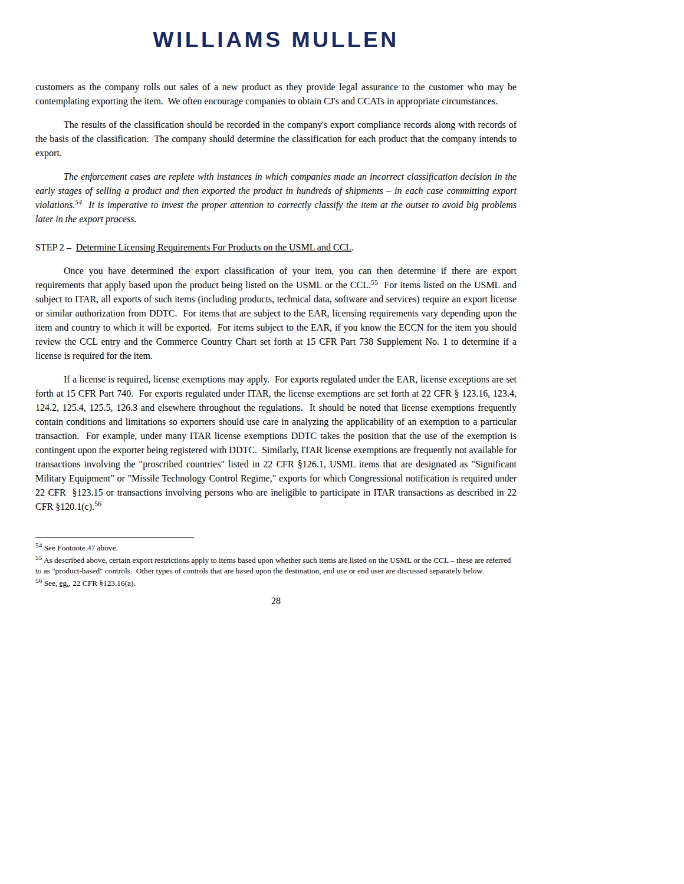WILLIAMS MULLEN
customers as the company rolls out sales of a new product as they provide legal assurance to the customer who may be contemplating exporting the item. We often encourage companies to obtain CJ's and CCATs in appropriate circumstances.
The results of the classification should be recorded in the company's export compliance records along with records of the basis of the classification. The company should determine the classification for each product that the company intends to export.
The enforcement cases are replete with instances in which companies made an incorrect classification decision in the early stages of selling a product and then exported the product in hundreds of shipments – in each case committing export violations.54 It is imperative to invest the proper attention to correctly classify the item at the outset to avoid big problems later in the export process.
STEP 2 – Determine Licensing Requirements For Products on the USML and CCL.
Once you have determined the export classification of your item, you can then determine if there are export requirements that apply based upon the product being listed on the USML or the CCL.55 For items listed on the USML and subject to ITAR, all exports of such items (including products, technical data, software and services) require an export license or similar authorization from DDTC. For items that are subject to the EAR, licensing requirements vary depending upon the item and country to which it will be exported. For items subject to the EAR, if you know the ECCN for the item you should review the CCL entry and the Commerce Country Chart set forth at 15 CFR Part 738 Supplement No. 1 to determine if a license is required for the item.
If a license is required, license exemptions may apply. For exports regulated under the EAR, license exceptions are set forth at 15 CFR Part 740. For exports regulated under ITAR, the license exemptions are set forth at 22 CFR § 123.16, 123.4, 124.2, 125.4, 125.5, 126.3 and elsewhere throughout the regulations. It should be noted that license exemptions frequently contain conditions and limitations so exporters should use care in analyzing the applicability of an exemption to a particular transaction. For example, under many ITAR license exemptions DDTC takes the position that the use of the exemption is contingent upon the exporter being registered with DDTC. Similarly, ITAR license exemptions are frequently not available for transactions involving the "proscribed countries" listed in 22 CFR §126.1, USML items that are designated as "Significant Military Equipment" or "Missile Technology Control Regime," exports for which Congressional notification is required under 22 CFR §123.15 or transactions involving persons who are ineligible to participate in ITAR transactions as described in 22 CFR §120.1(c).56
54 See Footnote 47 above.
55 As described above, certain export restrictions apply to items based upon whether such items are listed on the USML or the CCL – these are referred to as "product-based" controls. Other types of controls that are based upon the destination, end use or end user are discussed separately below.
56 See, eg., 22 CFR §123.16(a).
28